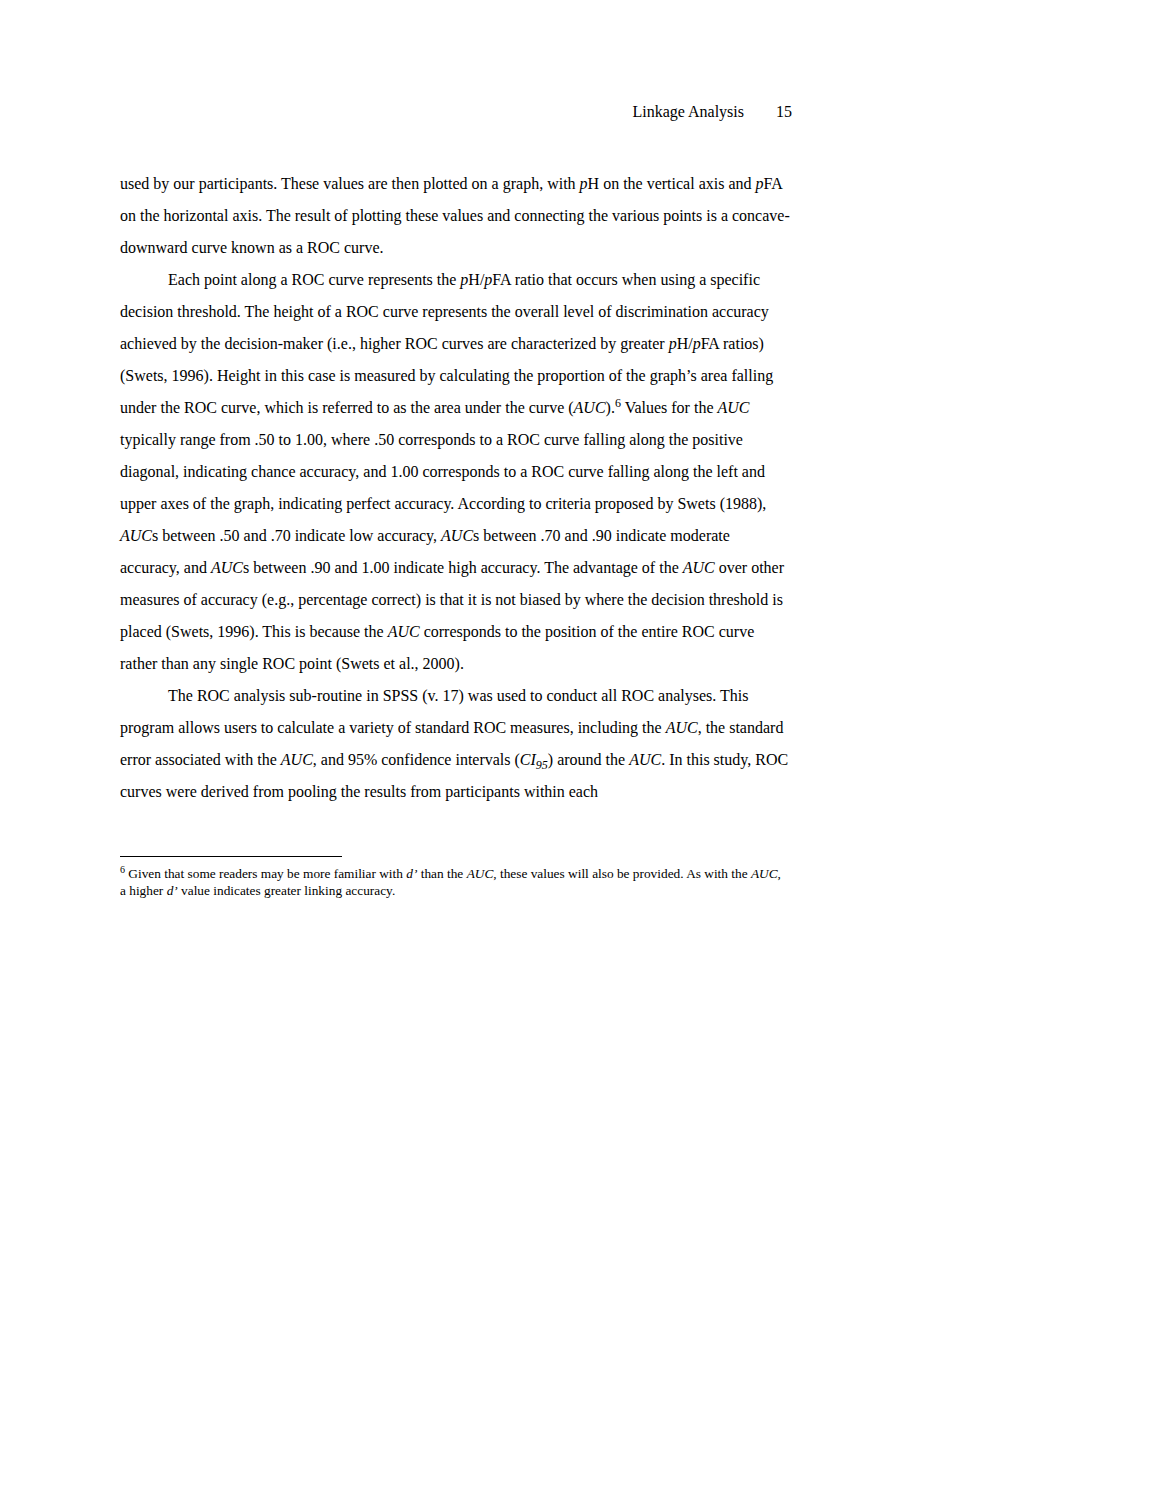Linkage Analysis 15
used by our participants. These values are then plotted on a graph, with p H on the vertical axis and p FA on the horizontal axis. The result of plotting these values and connecting the various points is a concave-downward curve known as a ROC curve.
Each point along a ROC curve represents the p H/p FA ratio that occurs when using a specific decision threshold. The height of a ROC curve represents the overall level of discrimination accuracy achieved by the decision-maker (i.e., higher ROC curves are characterized by greater p H/p FA ratios) (Swets, 1996). Height in this case is measured by calculating the proportion of the graph’s area falling under the ROC curve, which is referred to as the area under the curve (AUC).6 Values for the AUC typically range from .50 to 1.00, where .50 corresponds to a ROC curve falling along the positive diagonal, indicating chance accuracy, and 1.00 corresponds to a ROC curve falling along the left and upper axes of the graph, indicating perfect accuracy. According to criteria proposed by Swets (1988), AUCs between .50 and .70 indicate low accuracy, AUCs between .70 and .90 indicate moderate accuracy, and AUCs between .90 and 1.00 indicate high accuracy. The advantage of the AUC over other measures of accuracy (e.g., percentage correct) is that it is not biased by where the decision threshold is placed (Swets, 1996). This is because the AUC corresponds to the position of the entire ROC curve rather than any single ROC point (Swets et al., 2000).
The ROC analysis sub-routine in SPSS (v. 17) was used to conduct all ROC analyses. This program allows users to calculate a variety of standard ROC measures, including the AUC, the standard error associated with the AUC, and 95% confidence intervals (CI95) around the AUC. In this study, ROC curves were derived from pooling the results from participants within each
6 Given that some readers may be more familiar with d’ than the AUC, these values will also be provided. As with the AUC, a higher d’ value indicates greater linking accuracy.